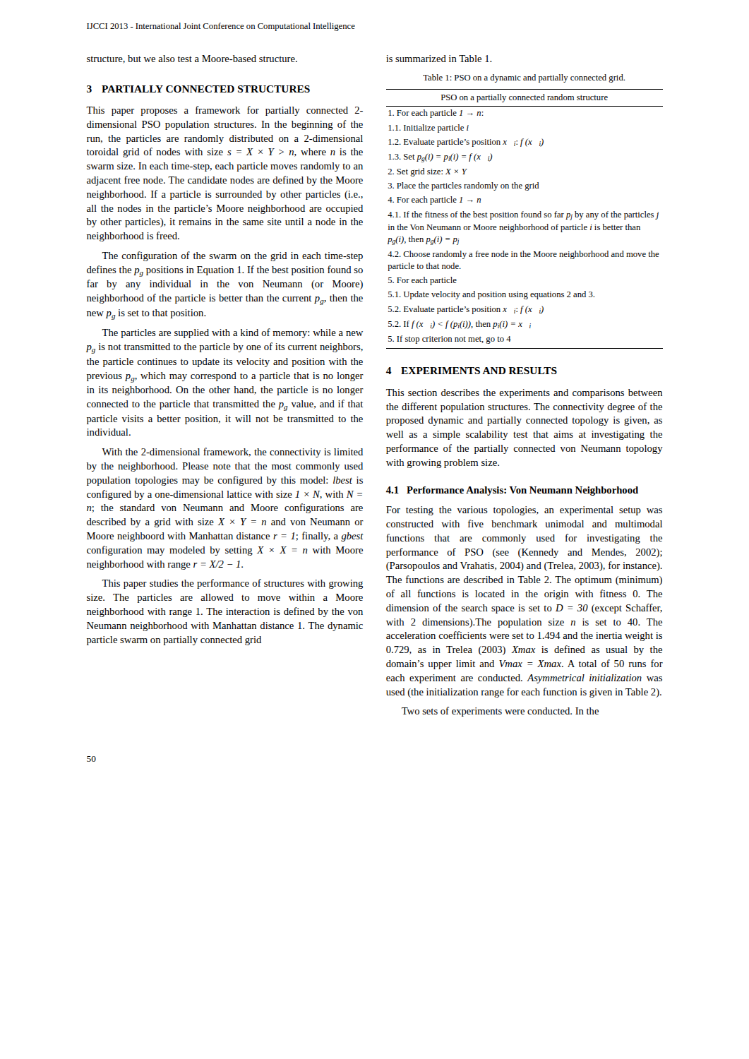IJCCI 2013 - International Joint Conference on Computational Intelligence
structure, but we also test a Moore-based structure.
3 PARTIALLY CONNECTED STRUCTURES
This paper proposes a framework for partially connected 2-dimensional PSO population structures. In the beginning of the run, the particles are randomly distributed on a 2-dimensional toroidal grid of nodes with size s = X × Y > n, where n is the swarm size. In each time-step, each particle moves randomly to an adjacent free node. The candidate nodes are defined by the Moore neighborhood. If a particle is surrounded by other particles (i.e., all the nodes in the particle’s Moore neighborhood are occupied by other particles), it remains in the same site until a node in the neighborhood is freed.
The configuration of the swarm on the grid in each time-step defines the pg positions in Equation 1. If the best position found so far by any individual in the von Neumann (or Moore) neighborhood of the particle is better than the current pg, then the new pg is set to that position.
The particles are supplied with a kind of memory: while a new pg is not transmitted to the particle by one of its current neighbors, the particle continues to update its velocity and position with the previous pg, which may correspond to a particle that is no longer in its neighborhood. On the other hand, the particle is no longer connected to the particle that transmitted the pg value, and if that particle visits a better position, it will not be transmitted to the individual.
With the 2-dimensional framework, the connectivity is limited by the neighborhood. Please note that the most commonly used population topologies may be configured by this model: lbest is configured by a one-dimensional lattice with size 1 × N, with N = n; the standard von Neumann and Moore configurations are described by a grid with size X × Y = n and von Neumann or Moore neighboord with Manhattan distance r = 1; finally, a gbest configuration may modeled by setting X × X = n with Moore neighborhood with range r = X/2 − 1.
This paper studies the performance of structures with growing size. The particles are allowed to move within a Moore neighborhood with range 1. The interaction is defined by the von Neumann neighborhood with Manhattan distance 1. The dynamic particle swarm on partially connected grid
is summarized in Table 1.
Table 1: PSO on a dynamic and partially connected grid.
| PSO on a partially connected random structure |
| --- |
| 1. For each particle 1 → n : |
| 1.1. Initialize particle i |
| 1.2. Evaluate particle’s position x⃗ i : f (x⃗ i ) |
| 1.3. Set p g (i) = p i (i) = f (x⃗ i ) |
| 2. Set grid size: X × Y |
| 3. Place the particles randomly on the grid |
| 4. For each particle 1 → n |
| 4.1. If the fitness of the best position found so far p j by any of the particles j in the Von Neumann or Moore neighborhood of particle i is better than p g (i) , then p g (i) = p j |
| 4.2. Choose randomly a free node in the Moore neighborhood and move the particle to that node. |
| 5. For each particle |
| 5.1. Update velocity and position using equations 2 and 3. |
| 5.2. Evaluate particle’s position x⃗ i : f (x⃗ i ) |
| 5.2. If f (x⃗ i ) < f (p i (i)) , then p i (i) = x⃗ i |
| 5. If stop criterion not met, go to 4 |
4 EXPERIMENTS AND RESULTS
This section describes the experiments and comparisons between the different population structures. The connectivity degree of the proposed dynamic and partially connected topology is given, as well as a simple scalability test that aims at investigating the performance of the partially connected von Neumann topology with growing problem size.
4.1 Performance Analysis: Von Neumann Neighborhood
For testing the various topologies, an experimental setup was constructed with five benchmark unimodal and multimodal functions that are commonly used for investigating the performance of PSO (see (Kennedy and Mendes, 2002); (Parsopoulos and Vrahatis, 2004) and (Trelea, 2003), for instance). The functions are described in Table 2. The optimum (minimum) of all functions is located in the origin with fitness 0. The dimension of the search space is set to D = 30 (except Schaffer, with 2 dimensions).The population size n is set to 40. The acceleration coefficients were set to 1.494 and the inertia weight is 0.729, as in Trelea (2003) Xmax is defined as usual by the domain’s upper limit and Vmax = Xmax. A total of 50 runs for each experiment are conducted. Asymmetrical initialization was used (the initialization range for each function is given in Table 2).
Two sets of experiments were conducted. In the
50